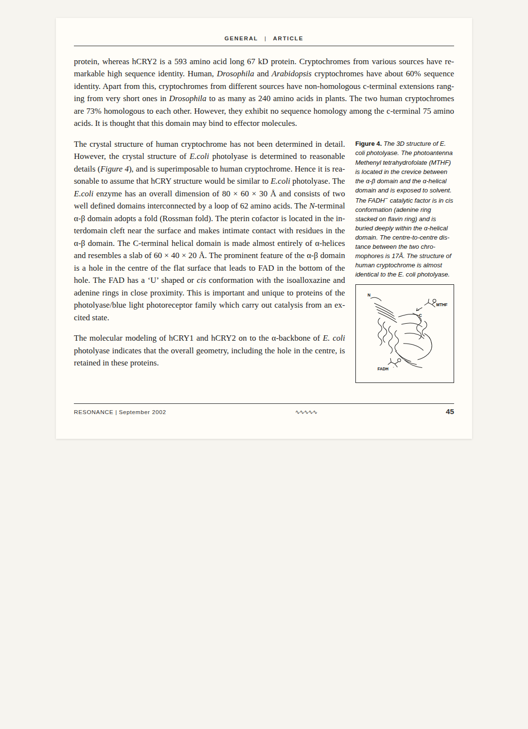GENERAL | ARTICLE
protein, whereas hCRY2 is a 593 amino acid long 67 kD protein. Cryptochromes from various sources have remarkable high sequence identity. Human, Drosophila and Arabidopsis cryptochromes have about 60% sequence identity. Apart from this, cryptochromes from different sources have non-homologous c-terminal extensions ranging from very short ones in Drosophila to as many as 240 amino acids in plants. The two human cryptochromes are 73% homologous to each other. However, they exhibit no sequence homology among the c-terminal 75 amino acids. It is thought that this domain may bind to effector molecules.
Figure 4. The 3D structure of E. coli photolyase. The photoantenna Methenyl tetrahydrofolate (MTHF) is located in the crevice between the α-β domain and the α-helical domain and is exposed to solvent. The FADH− catalytic factor is in cis conformation (adenine ring stacked on flavin ring) and is buried deeply within the α-helical domain. The centre-to-centre distance between the two chromophores is 17Å. The structure of human cryptochrome is almost identical to the E. coli photolyase.
N MTHF C FADH ·
The crystal structure of human cryptochrome has not been determined in detail. However, the crystal structure of E.coli photolyase is determined to reasonable details (Figure 4), and is superimposable to human cryptochrome. Hence it is reasonable to assume that hCRY structure would be similar to E.coli photolyase. The E.coli enzyme has an overall dimension of 80 × 60 × 30 Å and consists of two well defined domains interconnected by a loop of 62 amino acids. The N-terminal α-β domain adopts a fold (Rossman fold). The pterin cofactor is located in the interdomain cleft near the surface and makes intimate contact with residues in the α-β domain. The C-terminal helical domain is made almost entirely of α-helices and resembles a slab of 60 × 40 × 20 Å. The prominent feature of the α-β domain is a hole in the centre of the flat surface that leads to FAD in the bottom of the hole. The FAD has a ‘U’ shaped or cis conformation with the isoalloxazine and adenine rings in close proximity. This is important and unique to proteins of the photolyase/blue light photoreceptor family which carry out catalysis from an excited state.
The molecular modeling of hCRY1 and hCRY2 on to the α-backbone of E. coli photolyase indicates that the overall geometry, including the hole in the centre, is retained in these proteins.
RESONANCE | September 2002 ∿∿∿∿∿ 45